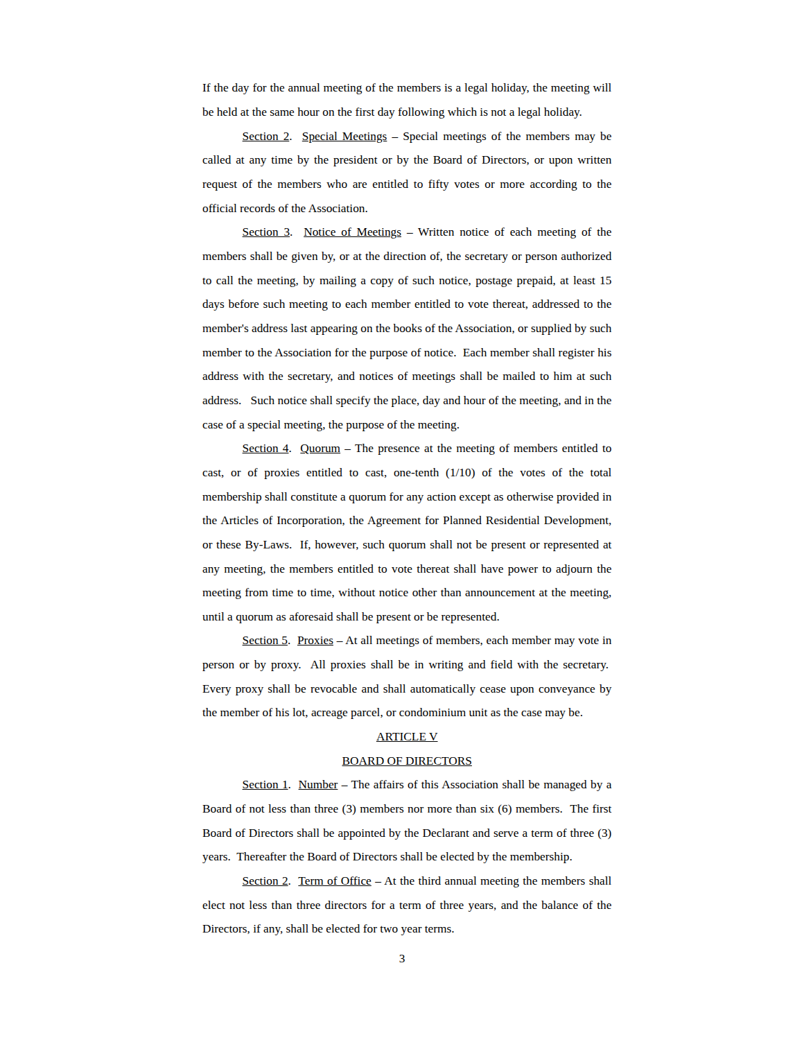If the day for the annual meeting of the members is a legal holiday, the meeting will be held at the same hour on the first day following which is not a legal holiday.
Section 2. Special Meetings – Special meetings of the members may be called at any time by the president or by the Board of Directors, or upon written request of the members who are entitled to fifty votes or more according to the official records of the Association.
Section 3. Notice of Meetings – Written notice of each meeting of the members shall be given by, or at the direction of, the secretary or person authorized to call the meeting, by mailing a copy of such notice, postage prepaid, at least 15 days before such meeting to each member entitled to vote thereat, addressed to the member's address last appearing on the books of the Association, or supplied by such member to the Association for the purpose of notice. Each member shall register his address with the secretary, and notices of meetings shall be mailed to him at such address. Such notice shall specify the place, day and hour of the meeting, and in the case of a special meeting, the purpose of the meeting.
Section 4. Quorum – The presence at the meeting of members entitled to cast, or of proxies entitled to cast, one-tenth (1/10) of the votes of the total membership shall constitute a quorum for any action except as otherwise provided in the Articles of Incorporation, the Agreement for Planned Residential Development, or these By-Laws. If, however, such quorum shall not be present or represented at any meeting, the members entitled to vote thereat shall have power to adjourn the meeting from time to time, without notice other than announcement at the meeting, until a quorum as aforesaid shall be present or be represented.
Section 5. Proxies – At all meetings of members, each member may vote in person or by proxy. All proxies shall be in writing and field with the secretary. Every proxy shall be revocable and shall automatically cease upon conveyance by the member of his lot, acreage parcel, or condominium unit as the case may be.
ARTICLE V
BOARD OF DIRECTORS
Section 1. Number – The affairs of this Association shall be managed by a Board of not less than three (3) members nor more than six (6) members. The first Board of Directors shall be appointed by the Declarant and serve a term of three (3) years. Thereafter the Board of Directors shall be elected by the membership.
Section 2. Term of Office – At the third annual meeting the members shall elect not less than three directors for a term of three years, and the balance of the Directors, if any, shall be elected for two year terms.
3